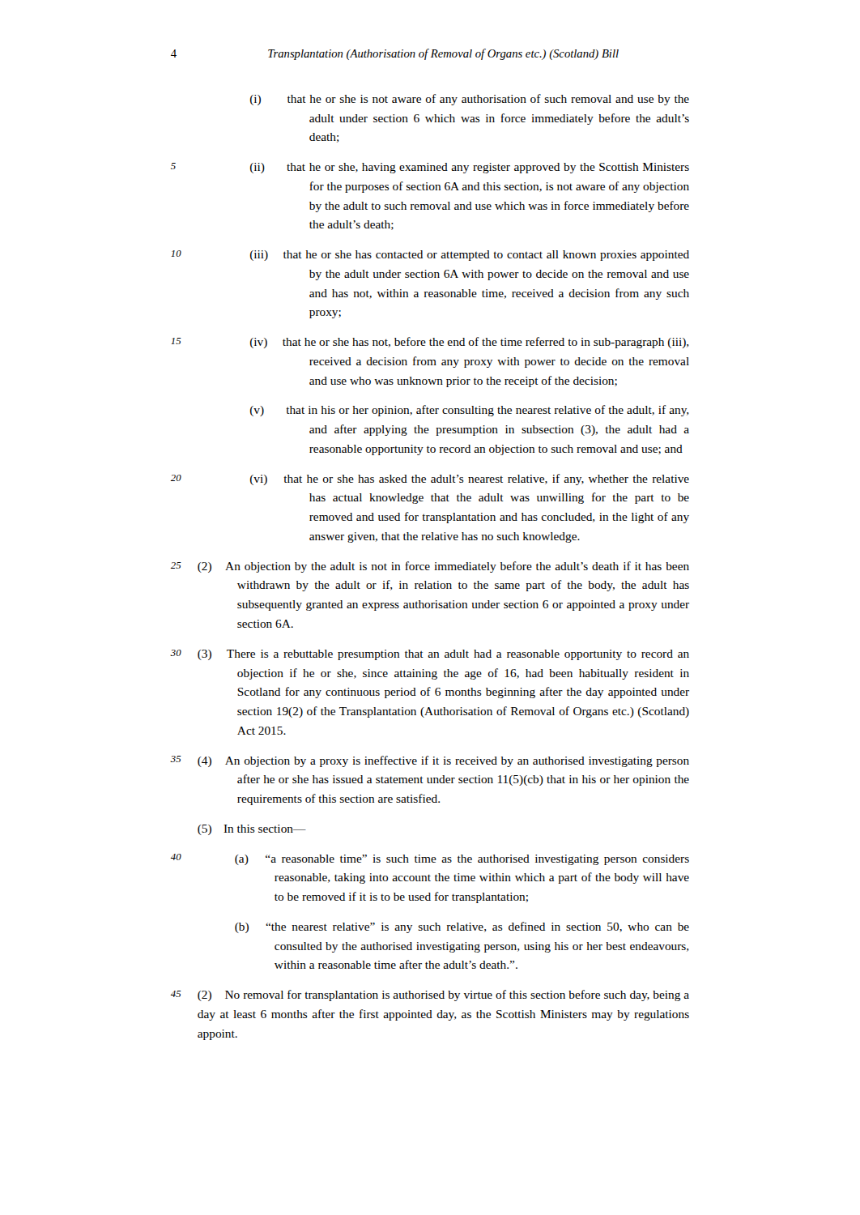4
Transplantation (Authorisation of Removal of Organs etc.) (Scotland) Bill
(i) that he or she is not aware of any authorisation of such removal and use by the adult under section 6 which was in force immediately before the adult’s death;
5
(ii) that he or she, having examined any register approved by the Scottish Ministers for the purposes of section 6A and this section, is not aware of any objection by the adult to such removal and use which was in force immediately before the adult’s death;
10
(iii) that he or she has contacted or attempted to contact all known proxies appointed by the adult under section 6A with power to decide on the removal and use and has not, within a reasonable time, received a decision from any such proxy;
15
(iv) that he or she has not, before the end of the time referred to in sub-paragraph (iii), received a decision from any proxy with power to decide on the removal and use who was unknown prior to the receipt of the decision;
(v) that in his or her opinion, after consulting the nearest relative of the adult, if any, and after applying the presumption in subsection (3), the adult had a reasonable opportunity to record an objection to such removal and use; and
20
(vi) that he or she has asked the adult’s nearest relative, if any, whether the relative has actual knowledge that the adult was unwilling for the part to be removed and used for transplantation and has concluded, in the light of any answer given, that the relative has no such knowledge.
25
(2) An objection by the adult is not in force immediately before the adult’s death if it has been withdrawn by the adult or if, in relation to the same part of the body, the adult has subsequently granted an express authorisation under section 6 or appointed a proxy under section 6A.
30
(3) There is a rebuttable presumption that an adult had a reasonable opportunity to record an objection if he or she, since attaining the age of 16, had been habitually resident in Scotland for any continuous period of 6 months beginning after the day appointed under section 19(2) of the Transplantation (Authorisation of Removal of Organs etc.) (Scotland) Act 2015.
35
(4) An objection by a proxy is ineffective if it is received by an authorised investigating person after he or she has issued a statement under section 11(5)(cb) that in his or her opinion the requirements of this section are satisfied.
(5) In this section—
40
(a) “a reasonable time” is such time as the authorised investigating person considers reasonable, taking into account the time within which a part of the body will have to be removed if it is to be used for transplantation;
(b) “the nearest relative” is any such relative, as defined in section 50, who can be consulted by the authorised investigating person, using his or her best endeavours, within a reasonable time after the adult’s death.”.
45
(2) No removal for transplantation is authorised by virtue of this section before such day, being a day at least 6 months after the first appointed day, as the Scottish Ministers may by regulations appoint.